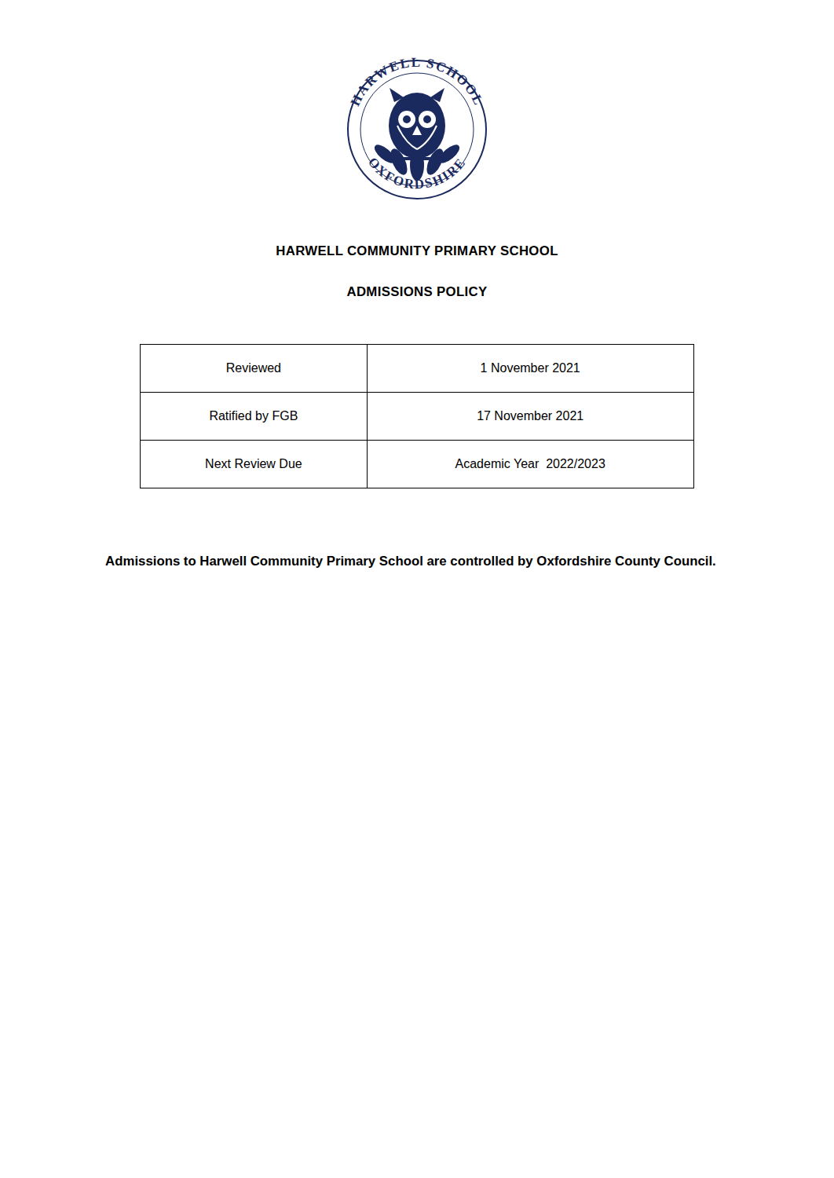Harwell School Oxfordshire crest HARWELL SCHOOL OXFORDSHIRE
HARWELL COMMUNITY PRIMARY SCHOOL
ADMISSIONS POLICY
| Reviewed | 1 November 2021 |
| Ratified by FGB | 17 November 2021 |
| Next Review Due | Academic Year 2022/2023 |
Admissions to Harwell Community Primary School are controlled by Oxfordshire County Council.